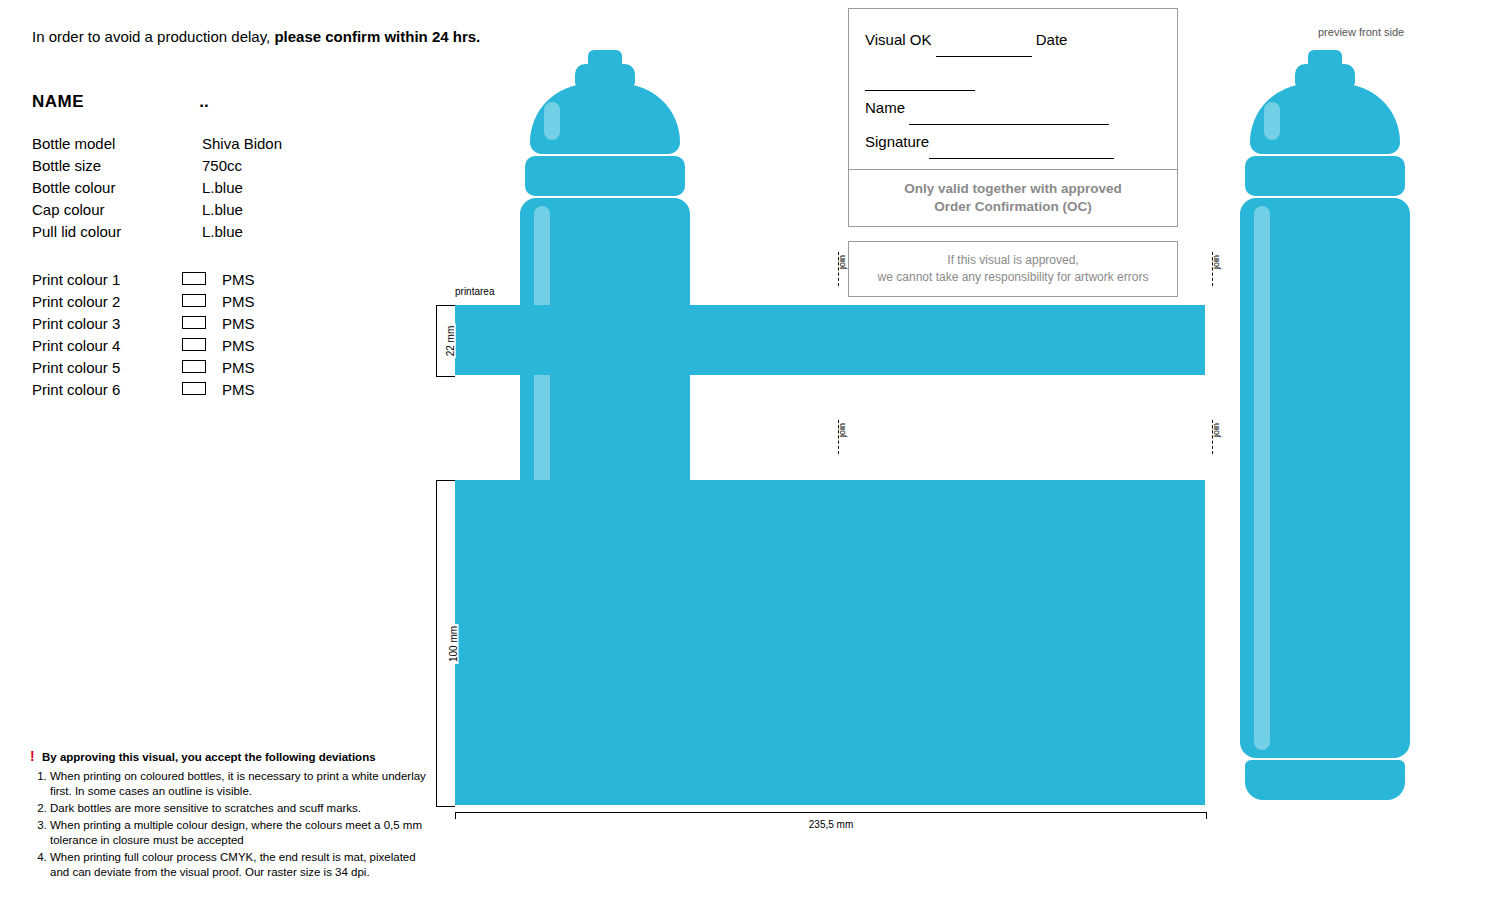In order to avoid a production delay, please confirm within 24 hrs.
NAME ..
| Bottle model | Shiva Bidon |
| Bottle size | 750cc |
| Bottle colour | L.blue |
| Cap colour | L.blue |
| Pull lid colour | L.blue |
| Print colour 1 | | PMS |
| Print colour 2 | | PMS |
| Print colour 3 | | PMS |
| Print colour 4 | | PMS |
| Print colour 5 | | PMS |
| Print colour 6 | | PMS |
!By approving this visual, you accept the following deviations
When printing on coloured bottles, it is necessary to print a white underlay first. In some cases an outline is visible.
Dark bottles are more sensitive to scratches and scuff marks.
When printing a multiple colour design, where the colours meet a 0,5 mm tolerance in closure must be accepted
When printing full colour process CMYK, the end result is mat, pixelated and can deviate from the visual proof. Our raster size is 34 dpi.
Visual OK Date
Name
Signature
Only valid together with approved
Order Confirmation (OC)
If this visual is approved,
we cannot take any responsibility for artwork errors
preview front side
printarea
22 mm
100 mm
235,5 mm
join
join
join
join